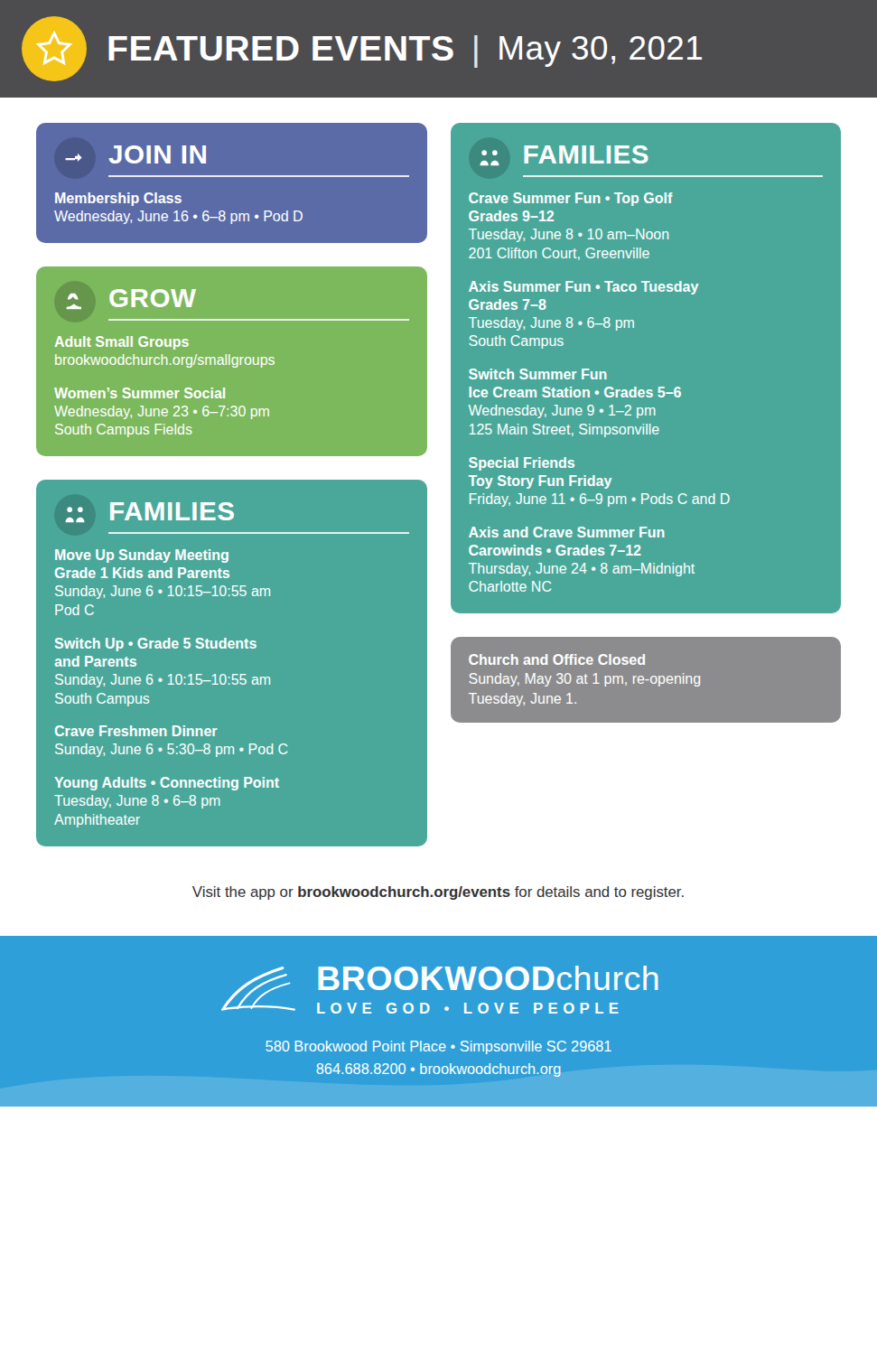FEATURED EVENTS | May 30, 2021
JOIN IN
Membership Class Wednesday, June 16 • 6–8 pm • Pod D
GROW
Adult Small Groups brookwoodchurch.org/smallgroups
Women’s Summer Social Wednesday, June 23 • 6–7:30 pm South Campus Fields
FAMILIES
Move Up Sunday Meeting Grade 1 Kids and Parents Sunday, June 6 • 10:15–10:55 am Pod C
Switch Up • Grade 5 Students and Parents Sunday, June 6 • 10:15–10:55 am South Campus
Crave Freshmen Dinner Sunday, June 6 • 5:30–8 pm • Pod C
Young Adults • Connecting Point Tuesday, June 8 • 6–8 pm Amphitheater
FAMILIES
Crave Summer Fun • Top Golf Grades 9–12 Tuesday, June 8 • 10 am–Noon 201 Clifton Court, Greenville
Axis Summer Fun • Taco Tuesday Grades 7–8 Tuesday, June 8 • 6–8 pm South Campus
Switch Summer Fun Ice Cream Station • Grades 5–6 Wednesday, June 9 • 1–2 pm 125 Main Street, Simpsonville
Special Friends Toy Story Fun Friday Friday, June 11 • 6–9 pm • Pods C and D
Axis and Crave Summer Fun Carowinds • Grades 7–12 Thursday, June 24 • 8 am–Midnight Charlotte NC
Church and Office Closed Sunday, May 30 at 1 pm, re-opening Tuesday, June 1.
Visit the app or brookwoodchurch.org/events for details and to register.
BROOKWOODchurch
LOVE GOD • LOVE PEOPLE
580 Brookwood Point Place • Simpsonville SC 29681
864.688.8200 • brookwoodchurch.org